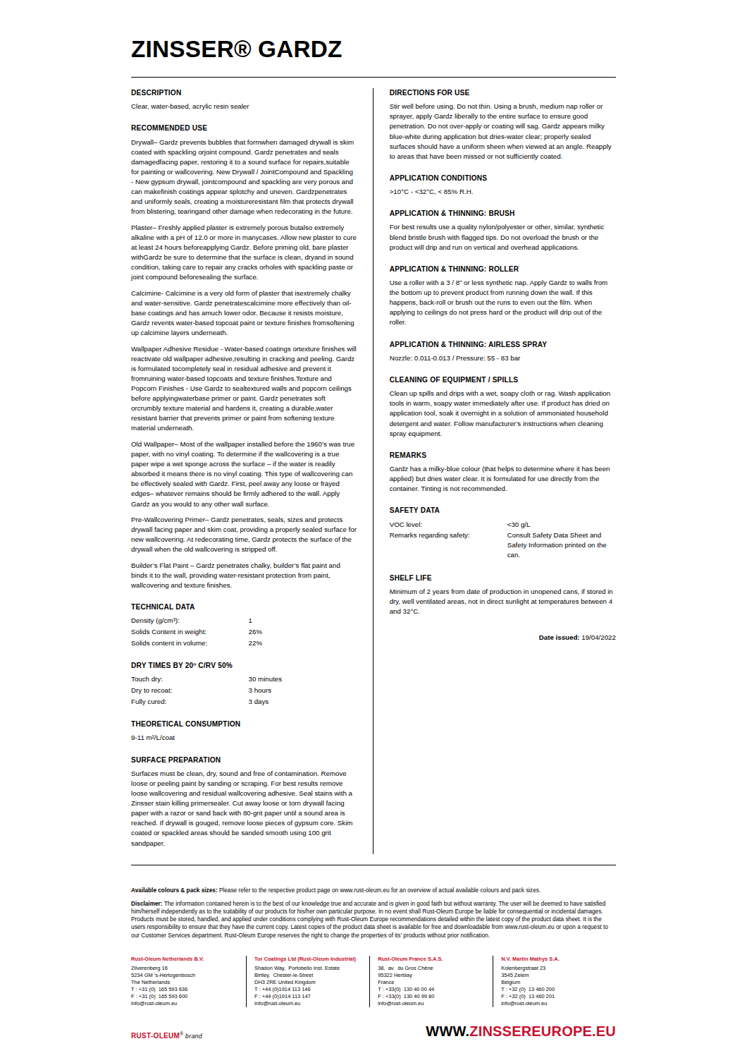ZINSSER® GARDZ
DESCRIPTION
Clear, water-based, acrylic resin sealer
RECOMMENDED USE
Drywall– Gardz prevents bubbles that formwhen damaged drywall is skim coated with spackling orjoint compound. Gardz penetrates and seals damagedfacing paper, restoring it to a sound surface for repairs,suitable for painting or wallcovering. New Drywall / JointCompound and Spackling - New gypsum drywall, jointcompound and spackling are very porous and can makefinish coatings appear splotchy and uneven. Gardzpenetrates and uniformly seals, creating a moistureresistant film that protects drywall from blistering, tearingand other damage when redecorating in the future.
Plaster– Freshly applied plaster is extremely porous butalso extremely alkaline with a pH of 12.0 or more in manycases. Allow new plaster to cure at least 24 hours beforeapplying Gardz. Before priming old, bare plaster withGardz be sure to determine that the surface is clean, dryand in sound condition, taking care to repair any cracks orholes with spackling paste or joint compound beforesealing the surface.
Calcimine- Calcimine is a very old form of plaster that isextremely chalky and water-sensitive. Gardz penetratescalcimine more effectively than oil-base coatings and has amuch lower odor. Because it resists moisture, Gardz revents water-based topcoat paint or texture finishes fromsoftening up calcimine layers underneath.
Wallpaper Adhesive Residue - Water-based coatings ortexture finishes will reactivate old wallpaper adhesive,resulting in cracking and peeling. Gardz is formulated tocompletely seal in residual adhesive and prevent it fromruining water-based topcoats and texture finishes.Texture and Popcorn Finishes - Use Gardz to sealtextured walls and popcorn ceilings before applyingwaterbase primer or paint. Gardz penetrates soft orcrumbly texture material and hardens it, creating a durable,water resistant barrier that prevents primer or paint from softening texture material underneath.
Old Wallpaper– Most of the wallpaper installed before the 1960’s was true paper, with no vinyl coating. To determine if the wallcovering is a true paper wipe a wet sponge across the surface – if the water is readily absorbed it means there is no vinyl coating. This type of wallcovering can be effectively sealed with Gardz. First, peel away any loose or frayed edges– whatever remains should be firmly adhered to the wall. Apply Gardz as you would to any other wall surface.
Pre-Wallcovering Primer– Gardz penetrates, seals, sizes and protects drywall facing paper and skim coat, providing a properly sealed surface for new wallcovering. At redecorating time, Gardz protects the surface of the drywall when the old wallcovering is stripped off.
Builder’s Flat Paint – Gardz penetrates chalky, builder’s flat paint and binds it to the wall, providing water-resistant protection from paint, wallcovering and texture finishes.
TECHNICAL DATA
| Density (g/cm³): | 1 |
| Solids Content in weight: | 26% |
| Solids content in volume: | 22% |
DRY TIMES BY 20º C/RV 50%
| Touch dry: | 30 minutes |
| Dry to recoat: | 3 hours |
| Fully cured: | 3 days |
THEORETICAL CONSUMPTION
9-11 m²/L/coat
SURFACE PREPARATION
Surfaces must be clean, dry, sound and free of contamination. Remove loose or peeling paint by sanding or scraping. For best results remove loose wallcovering and residual wallcovering adhesive. Seal stains with a Zinsser stain killing primersealer. Cut away loose or torn drywall facing paper with a razor or sand back with 80-grit paper until a sound area is reached. If drywall is gouged, remove loose pieces of gypsum core. Skim coated or spackled areas should be sanded smooth using 100 grit sandpaper.
DIRECTIONS FOR USE
Stir well before using. Do not thin. Using a brush, medium nap roller or sprayer, apply Gardz liberally to the entire surface to ensure good penetration. Do not over-apply or coating will sag. Gardz appears milky blue-white during application but dries-water clear; properly sealed surfaces should have a uniform sheen when viewed at an angle. Reapply to areas that have been missed or not sufficiently coated.
APPLICATION CONDITIONS
>10°C - <32°C, < 85% R.H.
APPLICATION & THINNING: BRUSH
For best results use a quality nylon/polyester or other, similar, synthetic blend bristle brush with flagged tips. Do not overload the brush or the product will drip and run on vertical and overhead applications.
APPLICATION & THINNING: ROLLER
Use a roller with a 3 / 8” or less synthetic nap. Apply Gardz to walls from the bottom up to prevent product from running down the wall. If this happens, back-roll or brush out the runs to even out the film. When applying to ceilings do not press hard or the product will drip out of the roller.
APPLICATION & THINNING: AIRLESS SPRAY
Nozzle: 0.011-0.013 / Pressure: 55 - 83 bar
CLEANING OF EQUIPMENT / SPILLS
Clean up spills and drips with a wet, soapy cloth or rag. Wash application tools in warm, soapy water immediately after use. If product has dried on application tool, soak it overnight in a solution of ammoniated household detergent and water. Follow manufacturer’s instructions when cleaning spray equipment.
REMARKS
Gardz has a milky-blue colour (that helps to determine where it has been applied) but dries water clear. It is formulated for use directly from the container. Tinting is not recommended.
SAFETY DATA
| VOC level: | <30 g/L |
| Remarks regarding safety: | Consult Safety Data Sheet and Safety Information printed on the can. |
SHELF LIFE
Minimum of 2 years from date of production in unopened cans, if stored in dry, well ventilated areas, not in direct sunlight at temperatures between 4 and 32°C.
Date issued: 19/04/2022
Available colours & pack sizes: Please refer to the respective product page on www.rust-oleum.eu for an overview of actual available colours and pack sizes.
Disclaimer: The information contained herein is to the best of our knowledge true and accurate and is given in good faith but without warranty. The user will be deemed to have satisfied him/herself independently as to the suitability of our products for his/her own particular purpose. In no event shall Rust-Oleum Europe be liable for consequential or incidental damages. Products must be stored, handled, and applied under conditions complying with Rust-Oleum Europe recommendations detailed within the latest copy of the product data sheet. It is the users responsibility to ensure that they have the current copy. Latest copies of the product data sheet is available for free and downloadable from www.rust-oleum.eu or upon a request to our Customer Services department. Rust-Oleum Europe reserves the right to change the properties of its’ products without prior notification.
Rust-Oleum Netherlands B.V.
Zilverenberg 16
5234 GM ’s-Hertogenbosch
The Netherlands
T : +31 (0) 165 593 636
F : +31 (0) 165 593 600
info@rust-oleum.eu
Tor Coatings Ltd (Rust-Oleum Industrial)
Shadon Way, Portobello Inst. Estate
Birtley, Chester-le-Street
DH3 2RE United Kingdom
T : +44 (0)1914 113 146
F : +44 (0)1914 113 147
info@rust-oleum.eu
Rust-Oleum France S.A.S.
38, av. du Gros Chêne
95322 Herblay
France
T : +33(0) 130 40 00 44
F : +33(0) 130 40 99 80
info@rust-oleum.eu
N.V. Martin Mathys S.A.
Kolenbergstraat 23
3545 Zelem
Belgium
T : +32 (0) 13 460 200
F : +32 (0) 13 460 201
info@rust-oleum.eu
RUST-OLEUM® brand
WWW. ZINSSEREUROPE.EU